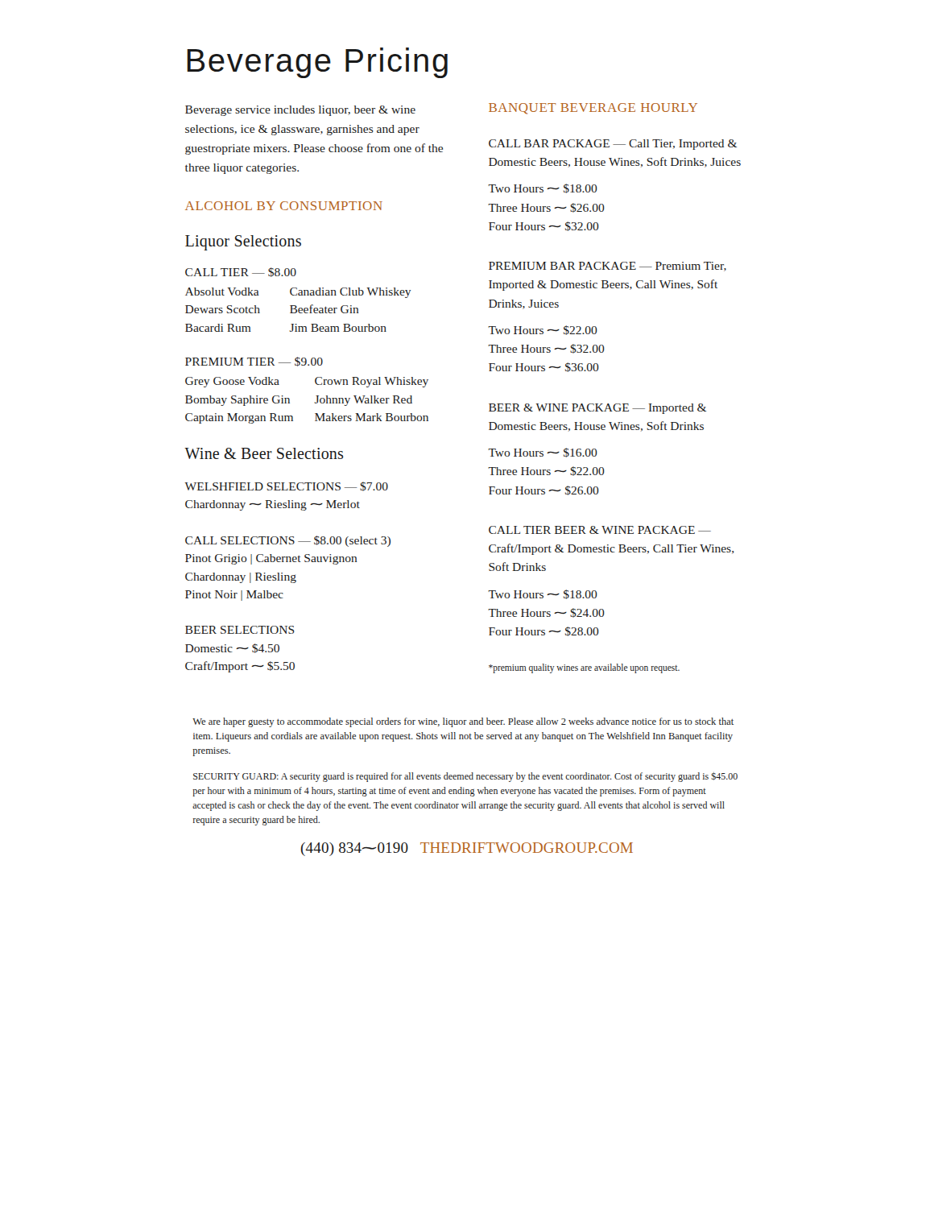Beverage Pricing
Beverage service includes liquor, beer & wine selections, ice & glassware, garnishes and aper guestropriate mixers. Please choose from one of the three liquor categories.
Alcohol by Consumption
Liquor Selections
CALL TIER — $8.00
| Absolut Vodka | Canadian Club Whiskey |
| Dewars Scotch | Beefeater Gin |
| Bacardi Rum | Jim Beam Bourbon |
PREMIUM TIER — $9.00
| Grey Goose Vodka | Crown Royal Whiskey |
| Bombay Saphire Gin | Johnny Walker Red |
| Captain Morgan Rum | Makers Mark Bourbon |
Wine & Beer Selections
WELSHFIELD SELECTIONS — $7.00
Chardonnay ⁓ Riesling ⁓ Merlot
CALL SELECTIONS — $8.00 (select 3)
Pinot Grigio | Cabernet Sauvignon
Chardonnay | Riesling
Pinot Noir | Malbec
BEER SELECTIONS
Domestic ⁓ $4.50
Craft/Import ⁓ $5.50
Banquet Beverage Hourly
CALL BAR PACKAGE — Call Tier, Imported & Domestic Beers, House Wines, Soft Drinks, Juices
Two Hours ⁓ $18.00
Three Hours ⁓ $26.00
Four Hours ⁓ $32.00
PREMIUM BAR PACKAGE — Premium Tier, Imported & Domestic Beers, Call Wines, Soft Drinks, Juices
Two Hours ⁓ $22.00
Three Hours ⁓ $32.00
Four Hours ⁓ $36.00
BEER & WINE PACKAGE — Imported & Domestic Beers, House Wines, Soft Drinks
Two Hours ⁓ $16.00
Three Hours ⁓ $22.00
Four Hours ⁓ $26.00
CALL TIER BEER & WINE PACKAGE — Craft/Import & Domestic Beers, Call Tier Wines, Soft Drinks
Two Hours ⁓ $18.00
Three Hours ⁓ $24.00
Four Hours ⁓ $28.00
*premium quality wines are available upon request.
We are haper guesty to accommodate special orders for wine, liquor and beer. Please allow 2 weeks advance notice for us to stock that item. Liqueurs and cordials are available upon request. Shots will not be served at any banquet on The Welshfield Inn Banquet facility premises.
SECURITY GUARD: A security guard is required for all events deemed necessary by the event coordinator. Cost of security guard is $45.00 per hour with a minimum of 4 hours, starting at time of event and ending when everyone has vacated the premises. Form of payment accepted is cash or check the day of the event. The event coordinator will arrange the security guard. All events that alcohol is served will require a security guard be hired.
(440) 834⁓0190 THEDRIFTWOODGROUP.COM